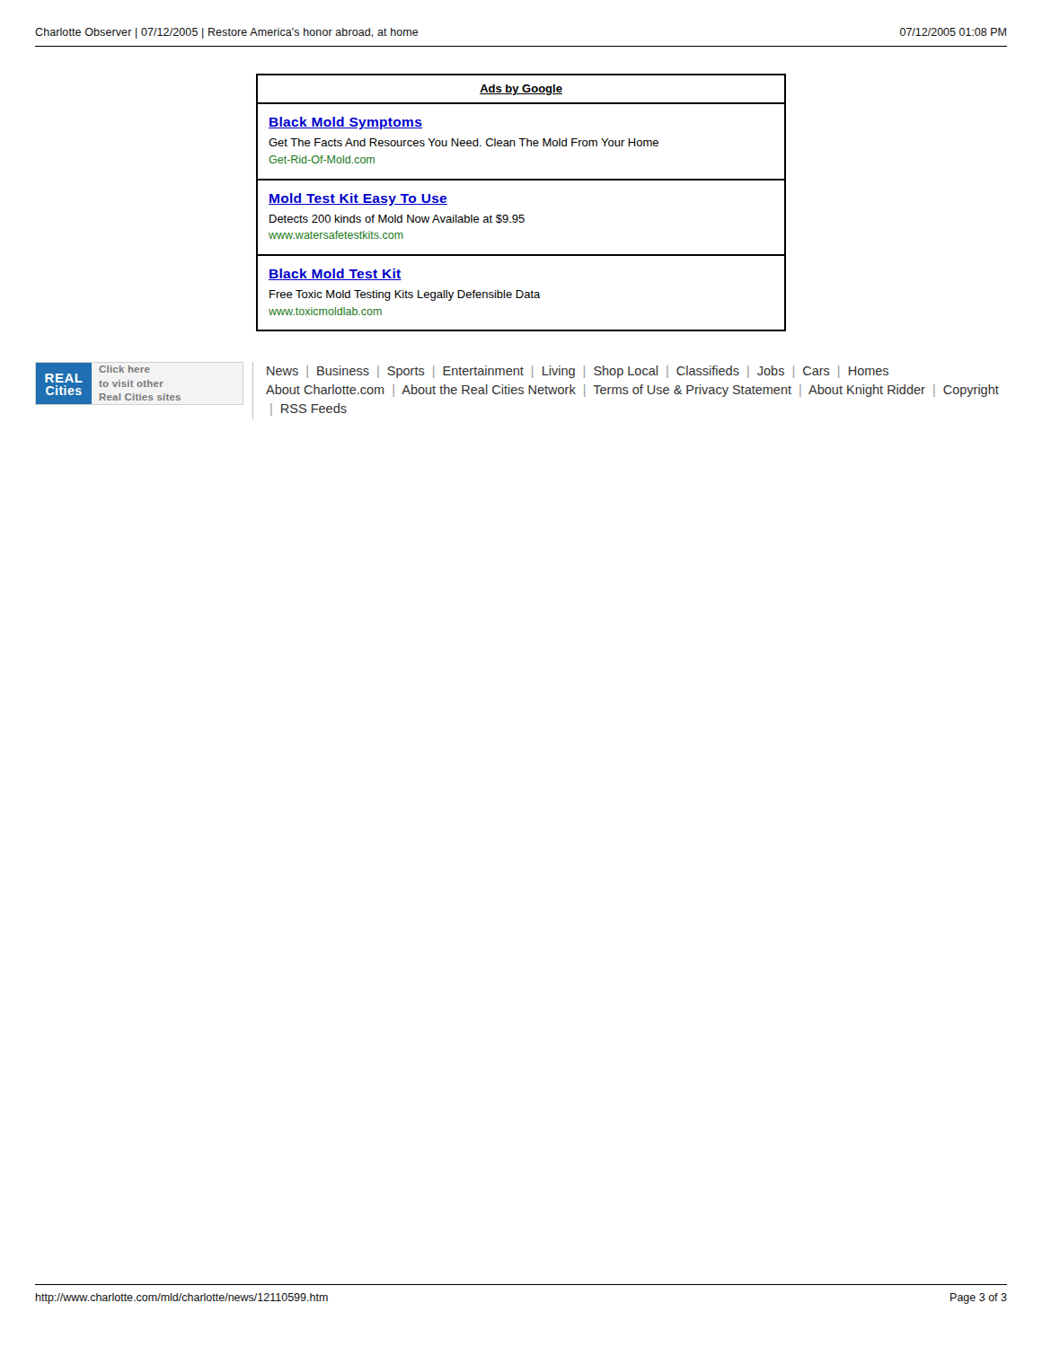Charlotte Observer | 07/12/2005 | Restore America's honor abroad, at home
07/12/2005 01:08 PM
Ads by Google
Black Mold Symptoms
Get The Facts And Resources You Need. Clean The Mold From Your Home
Get-Rid-Of-Mold.com
Mold Test Kit Easy To Use
Detects 200 kinds of Mold Now Available at $9.95
www.watersafetestkits.com
Black Mold Test Kit
Free Toxic Mold Testing Kits Legally Defensible Data
www.toxicmoldlab.com
REAL
Cities
Click here
to visit other
Real Cities sites
News | Business | Sports | Entertainment | Living | Shop Local | Classifieds | Jobs | Cars | Homes
About Charlotte.com | About the Real Cities Network | Terms of Use & Privacy Statement | About Knight Ridder | Copyright | RSS Feeds
http://www.charlotte.com/mld/charlotte/news/12110599.htm
Page 3 of 3